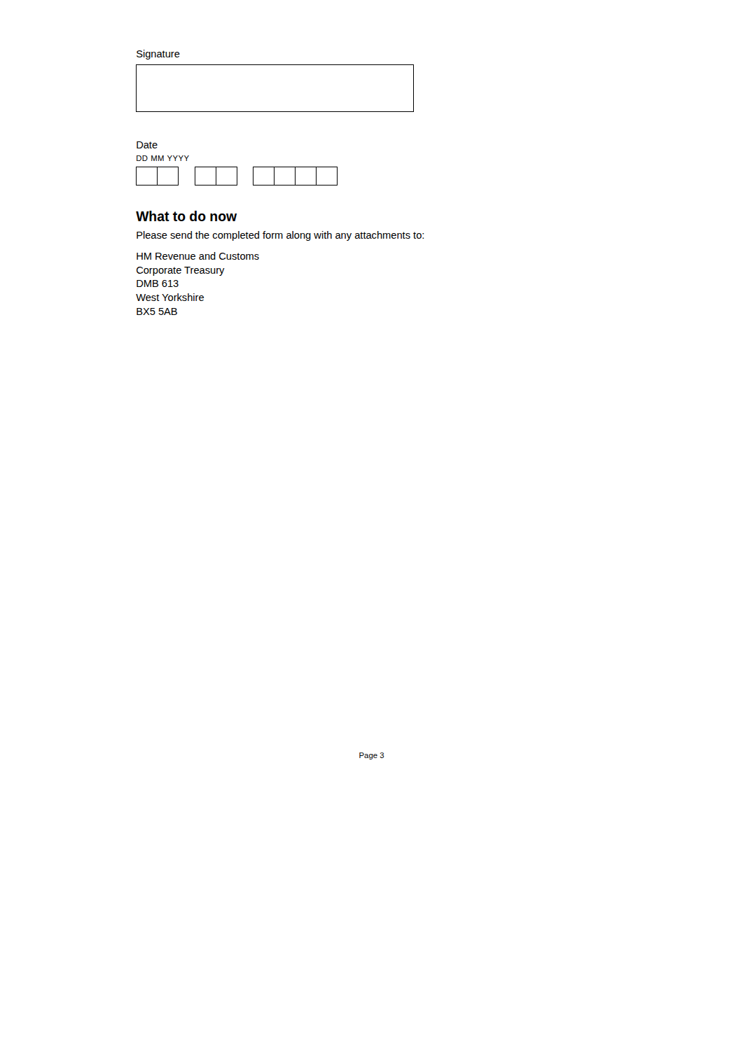Signature
Date
DD MM YYYY
What to do now
Please send the completed form along with any attachments to:
HM Revenue and Customs
Corporate Treasury
DMB 613
West Yorkshire
BX5 5AB
Page 3